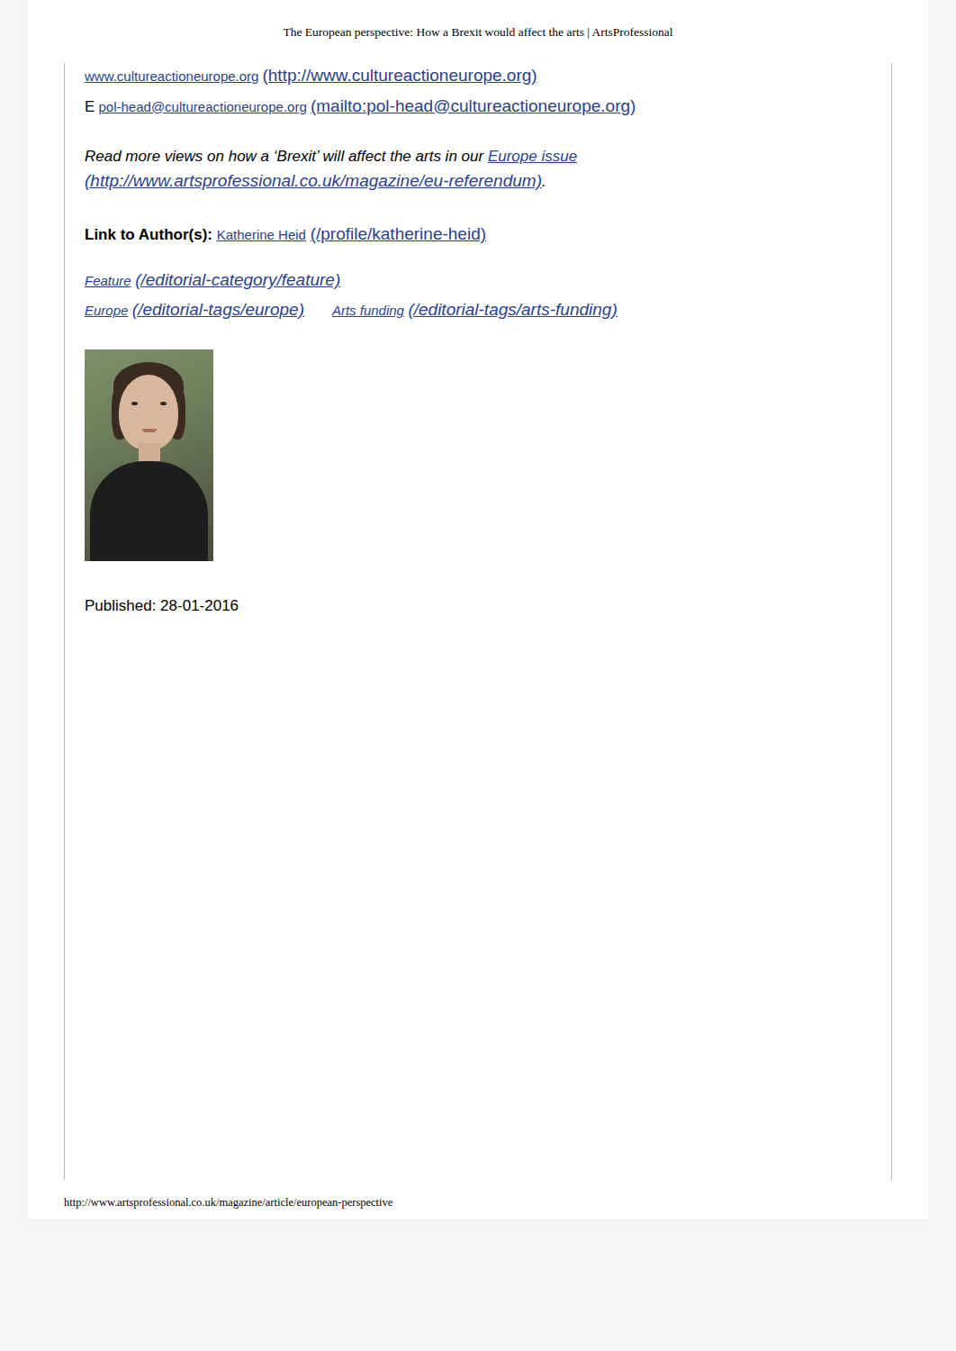The European perspective: How a Brexit would affect the arts | ArtsProfessional
www.cultureactioneurope.org (http://www.cultureactioneurope.org)
E pol-head@cultureactioneurope.org (mailto:pol-head@cultureactioneurope.org)
Read more views on how a ‘Brexit’ will affect the arts in our Europe issue (http://www.artsprofessional.co.uk/magazine/eu-referendum).
Link to Author(s): Katherine Heid (/profile/katherine-heid)
Feature (/editorial-category/feature)
Europe (/editorial-tags/europe) Arts funding (/editorial-tags/arts-funding)
Published: 28-01-2016
http://www.artsprofessional.co.uk/magazine/article/european-perspective